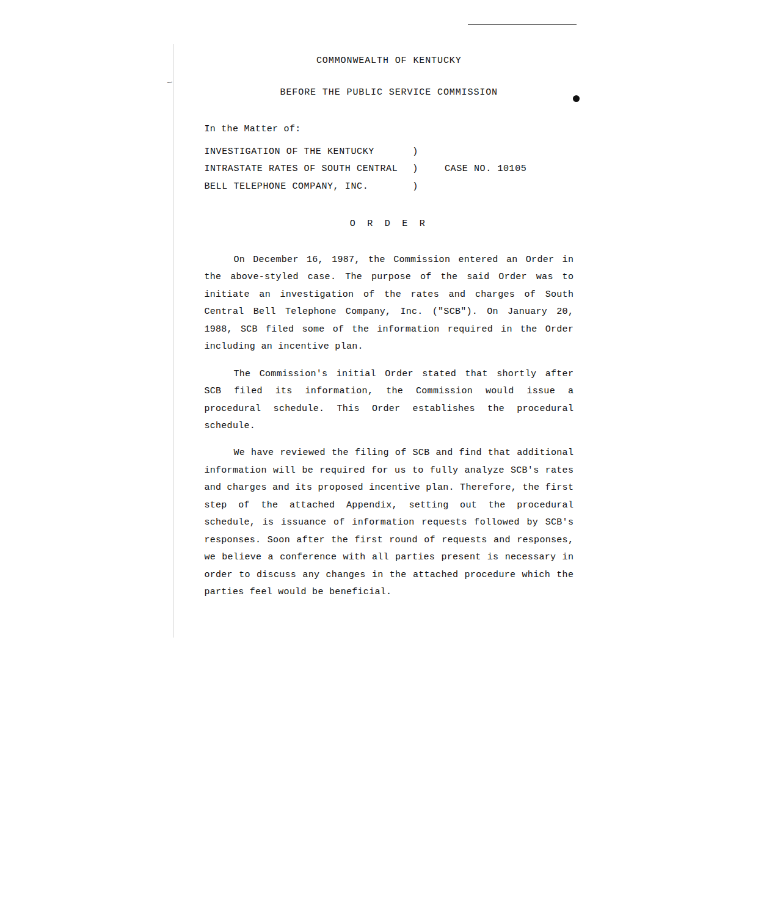—
COMMONWEALTH OF KENTUCKY
BEFORE THE PUBLIC SERVICE COMMISSION
In the Matter of:
| INVESTIGATION OF THE KENTUCKY | ) | |
| INTRASTATE RATES OF SOUTH CENTRAL | ) | CASE NO. 10105 |
| BELL TELEPHONE COMPANY, INC. | ) | |
O R D E R
On December 16, 1987, the Commission entered an Order in the above-styled case. The purpose of the said Order was to initiate an investigation of the rates and charges of South Central Bell Telephone Company, Inc. ("SCB"). On January 20, 1988, SCB filed some of the information required in the Order including an incentive plan.
The Commission's initial Order stated that shortly after SCB filed its information, the Commission would issue a procedural schedule. This Order establishes the procedural schedule.
We have reviewed the filing of SCB and find that additional information will be required for us to fully analyze SCB's rates and charges and its proposed incentive plan. Therefore, the first step of the attached Appendix, setting out the procedural schedule, is issuance of information requests followed by SCB's responses. Soon after the first round of requests and responses, we believe a conference with all parties present is necessary in order to discuss any changes in the attached procedure which the parties feel would be beneficial.